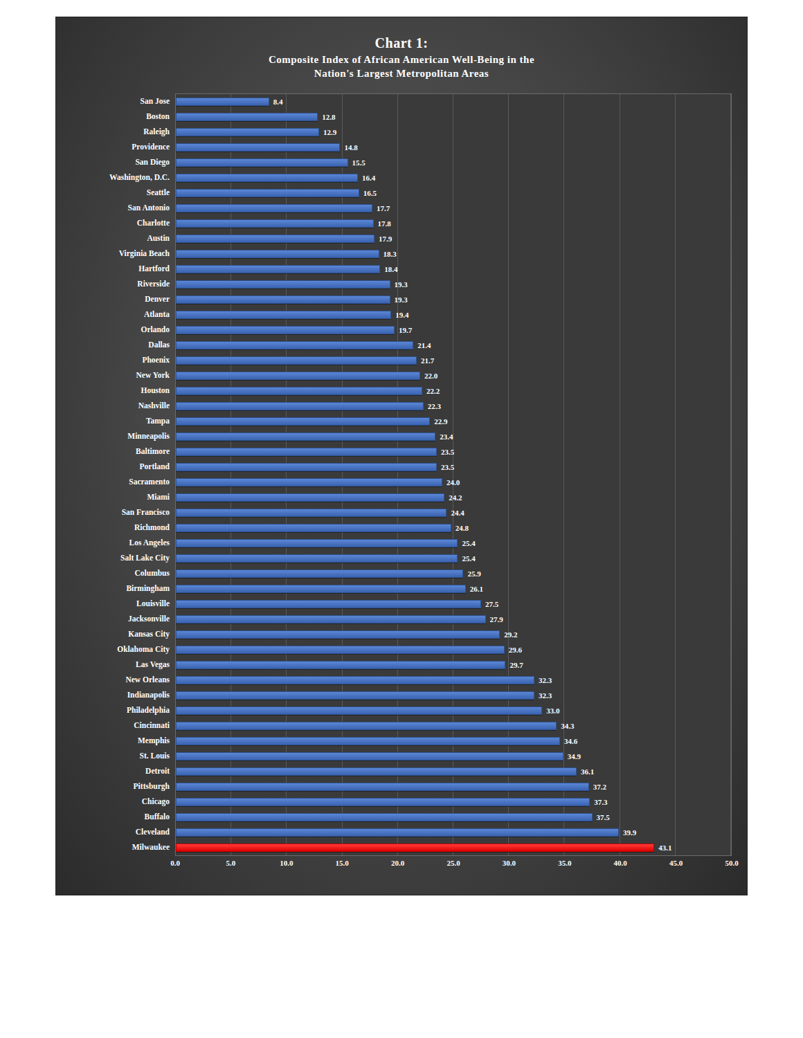Chart 1:
Composite Index of African American Well-Being in the
Nation's Largest Metropolitan Areas
San Jose
Boston
Raleigh
Providence
San Diego
Washington, D.C.
Seattle
San Antonio
Charlotte
Austin
Virginia Beach
Hartford
Riverside
Denver
Atlanta
Orlando
Dallas
Phoenix
New York
Houston
Nashville
Tampa
Minneapolis
Baltimore
Portland
Sacramento
Miami
San Francisco
Richmond
Los Angeles
Salt Lake City
Columbus
Birmingham
Louisville
Jacksonville
Kansas City
Oklahoma City
Las Vegas
New Orleans
Indianapolis
Philadelphia
Cincinnati
Memphis
St. Louis
Detroit
Pittsburgh
Chicago
Buffalo
Cleveland
Milwaukee
8.4
12.8
12.9
14.8
15.5
16.4
16.5
17.7
17.8
17.9
18.3
18.4
19.3
19.3
19.4
19.7
21.4
21.7
22.0
22.2
22.3
22.9
23.4
23.5
23.5
24.0
24.2
24.4
24.8
25.4
25.4
25.9
26.1
27.5
27.9
29.2
29.6
29.7
32.3
32.3
33.0
34.3
34.6
34.9
36.1
37.2
37.3
37.5
39.9
43.1
0.0 5.0 10.0 15.0 20.0 25.0 30.0 35.0 40.0 45.0 50.0